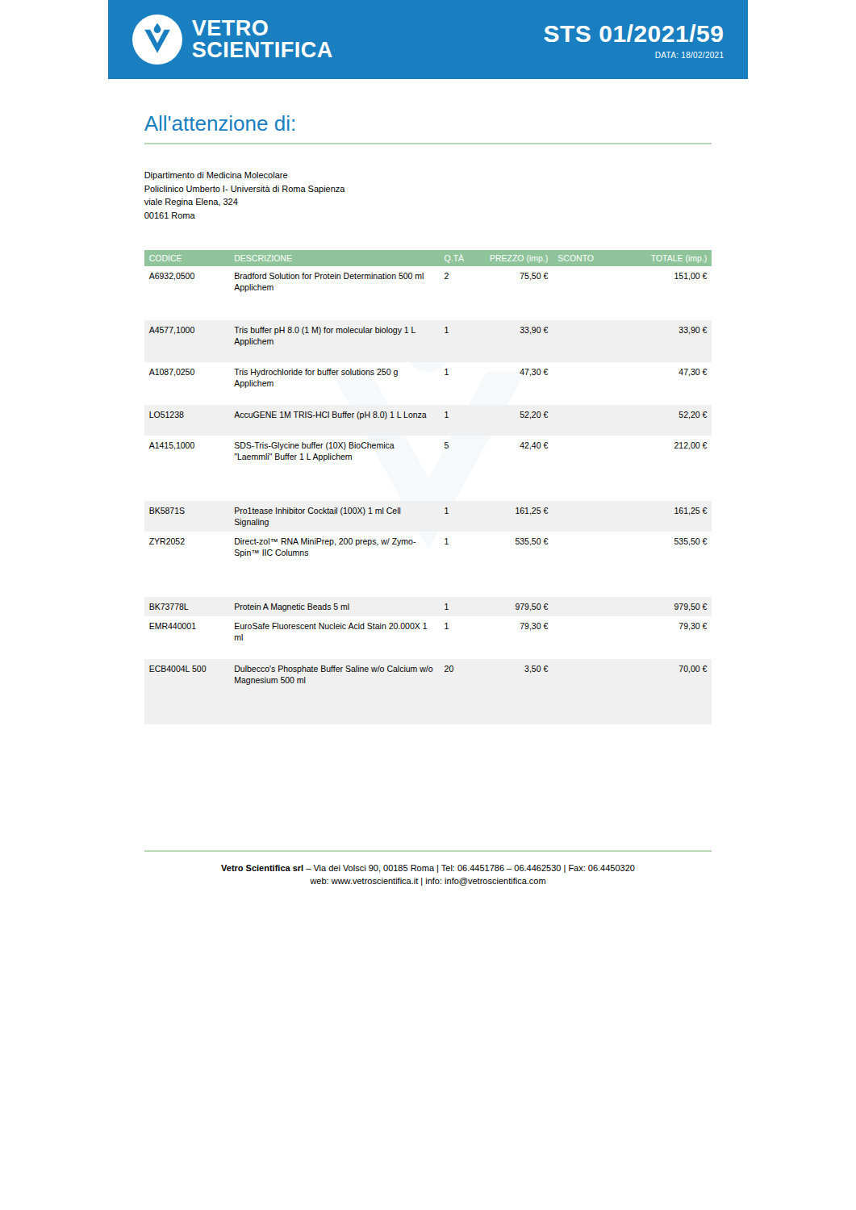VETRO
SCIENTIFICA
STS 01/2021/59
DATA: 18/02/2021
All'attenzione di:
Dipartimento di Medicina Molecolare
Policlinico Umberto I- Università di Roma Sapienza
viale Regina Elena, 324
00161 Roma
| CODICE | DESCRIZIONE | Q.TÀ | PREZZO (imp.) | SCONTO | TOTALE (imp.) |
| --- | --- | --- | --- | --- | --- |
| A6932,0500 | Bradford Solution for Protein Determination 500 ml Applichem | 2 | 75,50 € | | 151,00 € |
| A4577,1000 | Tris buffer pH 8.0 (1 M) for molecular biology 1 L Applichem | 1 | 33,90 € | | 33,90 € |
| A1087,0250 | Tris Hydrochloride for buffer solutions 250 g Applichem | 1 | 47,30 € | | 47,30 € |
| LO51238 | AccuGENE 1M TRIS-HCl Buffer (pH 8.0) 1 L Lonza | 1 | 52,20 € | | 52,20 € |
| A1415,1000 | SDS-Tris-Glycine buffer (10X) BioChemica "Laemmli" Buffer 1 L Applichem | 5 | 42,40 € | | 212,00 € |
| BK5871S | Pro1tease Inhibitor Cocktail (100X) 1 ml Cell Signaling | 1 | 161,25 € | | 161,25 € |
| ZYR2052 | Direct-zol™ RNA MiniPrep, 200 preps, w/ Zymo-Spin™ IIC Columns | 1 | 535,50 € | | 535,50 € |
| BK73778L | Protein A Magnetic Beads 5 ml | 1 | 979,50 € | | 979,50 € |
| EMR440001 | EuroSafe Fluorescent Nucleic Acid Stain 20.000X 1 ml | 1 | 79,30 € | | 79,30 € |
| ECB4004L 500 | Dulbecco's Phosphate Buffer Saline w/o Calcium w/o Magnesium 500 ml | 20 | 3,50 € | | 70,00 € |
Vetro Scientifica srl – Via dei Volsci 90, 00185 Roma | Tel: 06.4451786 – 06.4462530 | Fax: 06.4450320
web: www.vetroscientifica.it | info: info@vetroscientifica.com